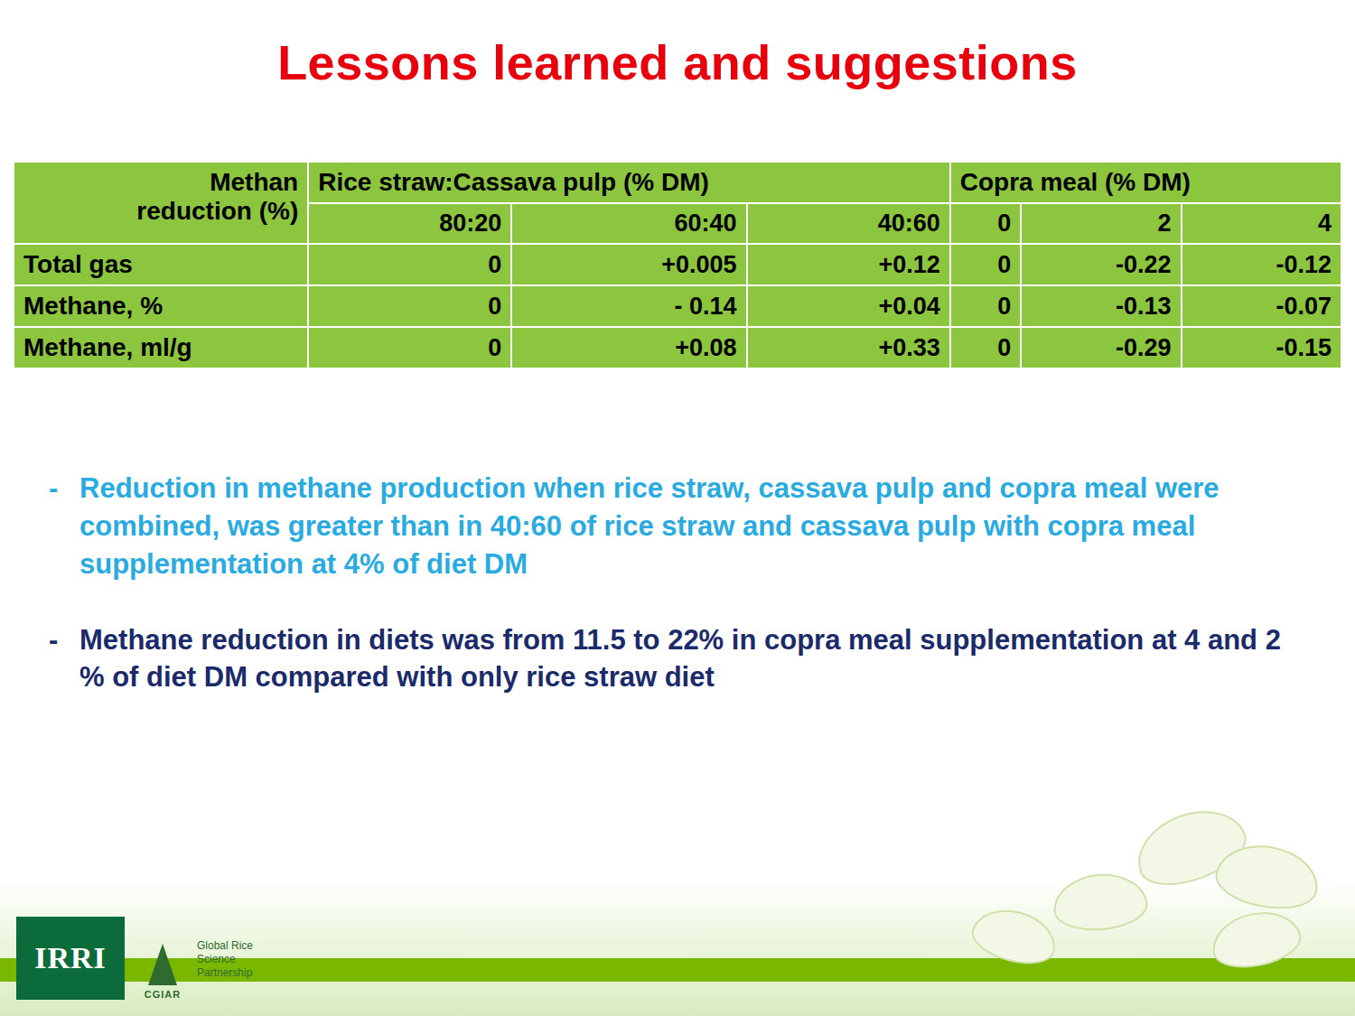Lessons learned and suggestions
| Methan reduction (%) | Rice straw:Cassava pulp (% DM) | Copra meal (% DM) |
| 80:20 | 60:40 | 40:60 | 0 | 2 | 4 |
| Total gas | 0 | +0.005 | +0.12 | 0 | -0.22 | -0.12 |
| Methane, % | 0 | - 0.14 | +0.04 | 0 | -0.13 | -0.07 |
| Methane, ml/g | 0 | +0.08 | +0.33 | 0 | -0.29 | -0.15 |
Reduction in methane production when rice straw, cassava pulp and copra meal were combined, was greater than in 40:60 of rice straw and cassava pulp with copra meal supplementation at 4% of diet DM
Methane reduction in diets was from 11.5 to 22% in copra meal supplementation at 4 and 2 % of diet DM compared with only rice straw diet
IRRI
CGIAR
Global Rice
Science
Partnership